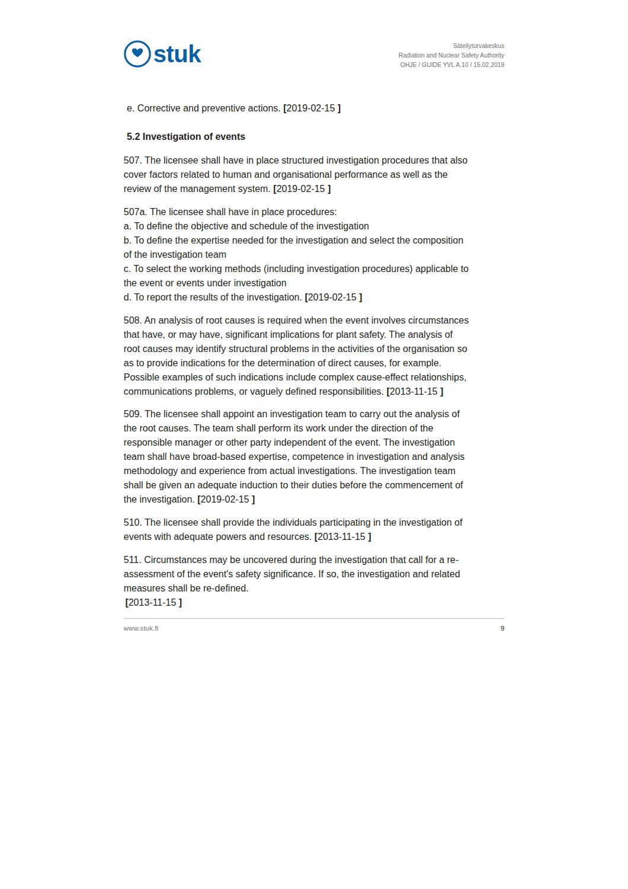stuk
Säteilyturvakeskus
Radiation and Nuclear Safety Authority
OHJE / GUIDE YVL A.10 / 15.02.2019
e. Corrective and preventive actions. [2019-02-15 ]
5.2 Investigation of events
507. The licensee shall have in place structured investigation procedures that also cover factors related to human and organisational performance as well as the review of the management system. [2019-02-15 ]
507a. The licensee shall have in place procedures:
a. To define the objective and schedule of the investigation
b. To define the expertise needed for the investigation and select the composition of the investigation team
c. To select the working methods (including investigation procedures) applicable to the event or events under investigation
d. To report the results of the investigation. [2019-02-15 ]
508. An analysis of root causes is required when the event involves circumstances that have, or may have, significant implications for plant safety. The analysis of root causes may identify structural problems in the activities of the organisation so as to provide indications for the determination of direct causes, for example. Possible examples of such indications include complex cause-effect relationships, communications problems, or vaguely defined responsibilities. [2013-11-15 ]
509. The licensee shall appoint an investigation team to carry out the analysis of the root causes. The team shall perform its work under the direction of the responsible manager or other party independent of the event. The investigation team shall have broad-based expertise, competence in investigation and analysis methodology and experience from actual investigations. The investigation team shall be given an adequate induction to their duties before the commencement of the investigation. [2019-02-15 ]
510. The licensee shall provide the individuals participating in the investigation of events with adequate powers and resources. [2013-11-15 ]
511. Circumstances may be uncovered during the investigation that call for a re-assessment of the event's safety significance. If so, the investigation and related measures shall be re-defined.
[2013-11-15 ]
www.stuk.fi 9